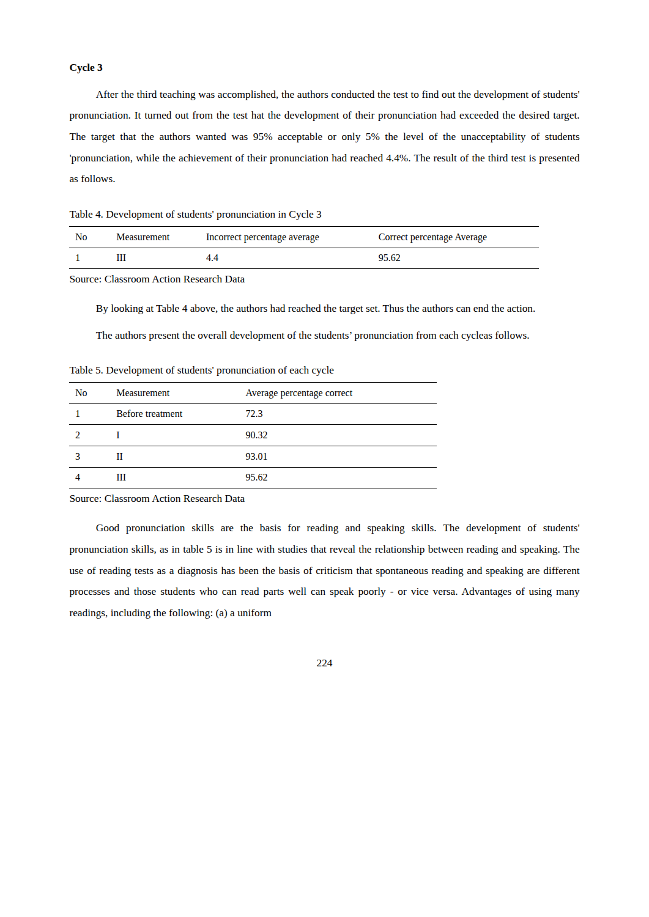Cycle 3
After the third teaching was accomplished, the authors conducted the test to find out the development of students' pronunciation. It turned out from the test hat the development of their pronunciation had exceeded the desired target. The target that the authors wanted was 95% acceptable or only 5% the level of the unacceptability of students 'pronunciation, while the achievement of their pronunciation had reached 4.4%. The result of the third test is presented as follows.
Table 4. Development of students' pronunciation in Cycle 3
| No | Measurement | Incorrect percentage average | Correct percentage Average |
| --- | --- | --- | --- |
| 1 | III | 4.4 | 95.62 |
Source: Classroom Action Research Data
By looking at Table 4 above, the authors had reached the target set. Thus the authors can end the action.
The authors present the overall development of the students’ pronunciation from each cycleas follows.
Table 5. Development of students' pronunciation of each cycle
| No | Measurement | Average percentage correct |
| --- | --- | --- |
| 1 | Before treatment | 72.3 |
| 2 | I | 90.32 |
| 3 | II | 93.01 |
| 4 | III | 95.62 |
Source: Classroom Action Research Data
Good pronunciation skills are the basis for reading and speaking skills. The development of students' pronunciation skills, as in table 5 is in line with studies that reveal the relationship between reading and speaking. The use of reading tests as a diagnosis has been the basis of criticism that spontaneous reading and speaking are different processes and those students who can read parts well can speak poorly - or vice versa. Advantages of using many readings, including the following: (a) a uniform
224